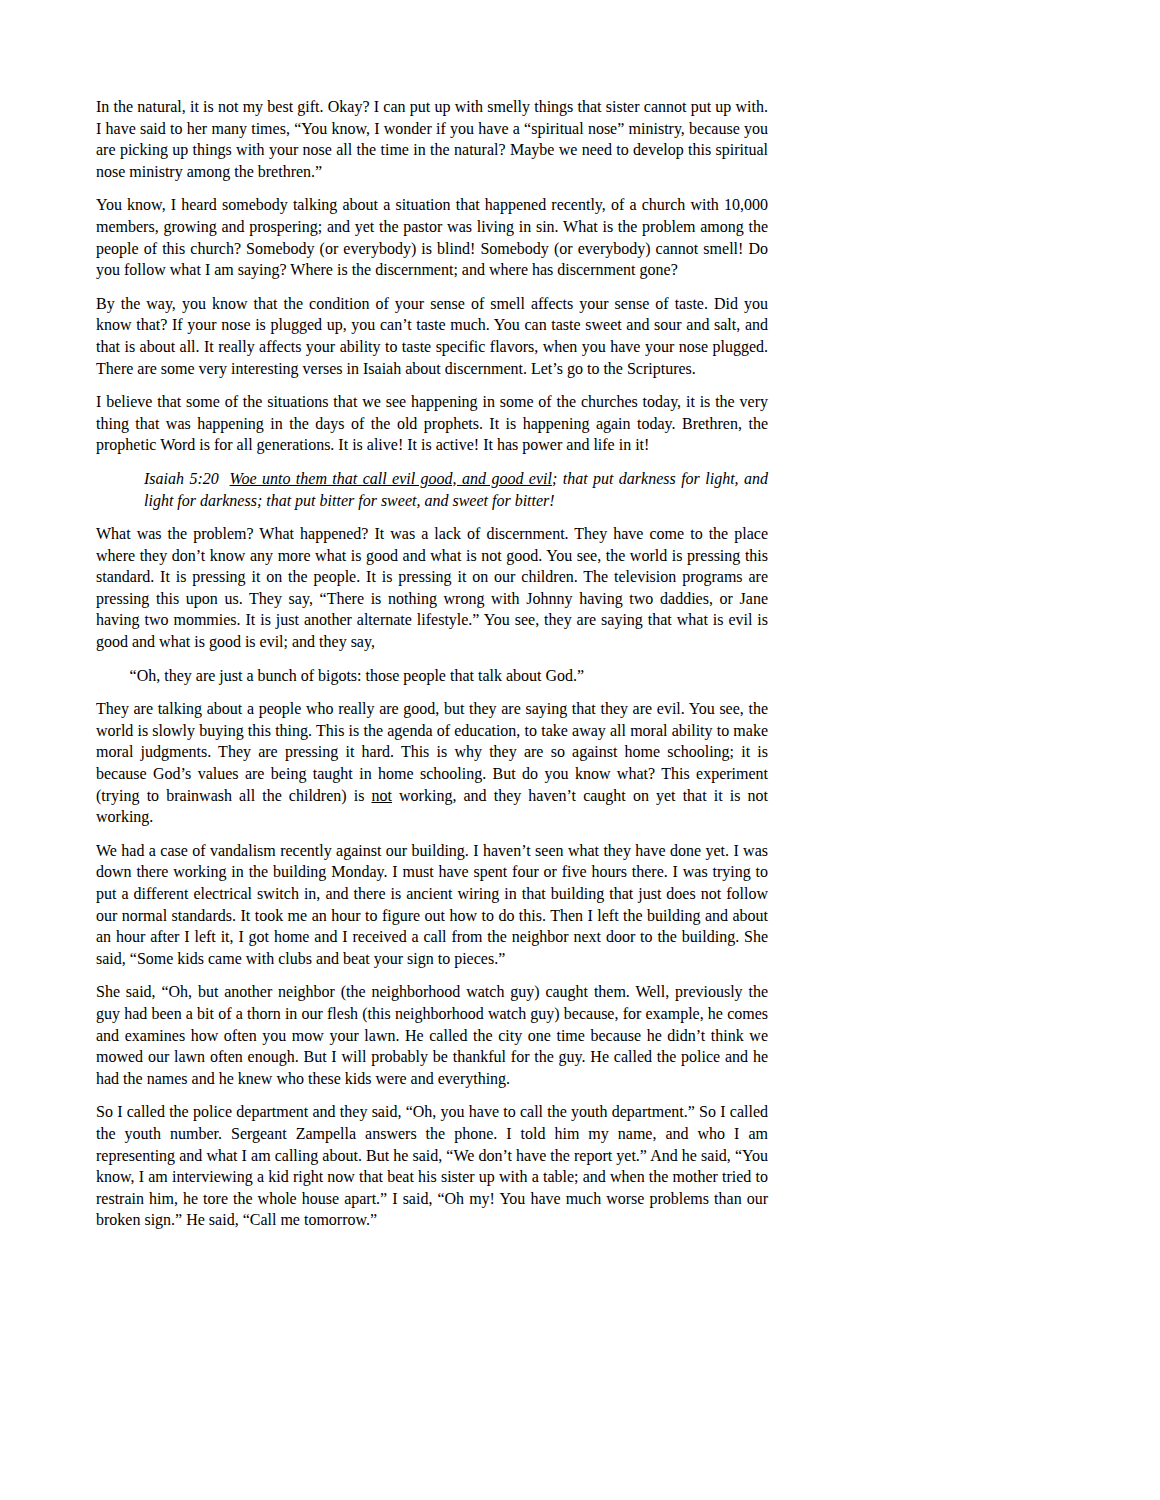In the natural, it is not my best gift. Okay? I can put up with smelly things that sister cannot put up with. I have said to her many times, “You know, I wonder if you have a “spiritual nose” ministry, because you are picking up things with your nose all the time in the natural? Maybe we need to develop this spiritual nose ministry among the brethren.”
You know, I heard somebody talking about a situation that happened recently, of a church with 10,000 members, growing and prospering; and yet the pastor was living in sin. What is the problem among the people of this church? Somebody (or everybody) is blind! Somebody (or everybody) cannot smell! Do you follow what I am saying? Where is the discernment; and where has discernment gone?
By the way, you know that the condition of your sense of smell affects your sense of taste. Did you know that? If your nose is plugged up, you can’t taste much. You can taste sweet and sour and salt, and that is about all. It really affects your ability to taste specific flavors, when you have your nose plugged. There are some very interesting verses in Isaiah about discernment. Let’s go to the Scriptures.
I believe that some of the situations that we see happening in some of the churches today, it is the very thing that was happening in the days of the old prophets. It is happening again today. Brethren, the prophetic Word is for all generations. It is alive! It is active! It has power and life in it!
Isaiah 5:20 Woe unto them that call evil good, and good evil; that put darkness for light, and light for darkness; that put bitter for sweet, and sweet for bitter!
What was the problem? What happened? It was a lack of discernment. They have come to the place where they don’t know any more what is good and what is not good. You see, the world is pressing this standard. It is pressing it on the people. It is pressing it on our children. The television programs are pressing this upon us. They say, “There is nothing wrong with Johnny having two daddies, or Jane having two mommies. It is just another alternate lifestyle.” You see, they are saying that what is evil is good and what is good is evil; and they say,
“Oh, they are just a bunch of bigots: those people that talk about God.”
They are talking about a people who really are good, but they are saying that they are evil. You see, the world is slowly buying this thing. This is the agenda of education, to take away all moral ability to make moral judgments. They are pressing it hard. This is why they are so against home schooling; it is because God’s values are being taught in home schooling. But do you know what? This experiment (trying to brainwash all the children) is not working, and they haven’t caught on yet that it is not working.
We had a case of vandalism recently against our building. I haven’t seen what they have done yet. I was down there working in the building Monday. I must have spent four or five hours there. I was trying to put a different electrical switch in, and there is ancient wiring in that building that just does not follow our normal standards. It took me an hour to figure out how to do this. Then I left the building and about an hour after I left it, I got home and I received a call from the neighbor next door to the building. She said, “Some kids came with clubs and beat your sign to pieces.”
She said, “Oh, but another neighbor (the neighborhood watch guy) caught them. Well, previously the guy had been a bit of a thorn in our flesh (this neighborhood watch guy) because, for example, he comes and examines how often you mow your lawn. He called the city one time because he didn’t think we mowed our lawn often enough. But I will probably be thankful for the guy. He called the police and he had the names and he knew who these kids were and everything.
So I called the police department and they said, “Oh, you have to call the youth department.” So I called the youth number. Sergeant Zampella answers the phone. I told him my name, and who I am representing and what I am calling about. But he said, “We don’t have the report yet.” And he said, “You know, I am interviewing a kid right now that beat his sister up with a table; and when the mother tried to restrain him, he tore the whole house apart.” I said, “Oh my! You have much worse problems than our broken sign.” He said, “Call me tomorrow.”